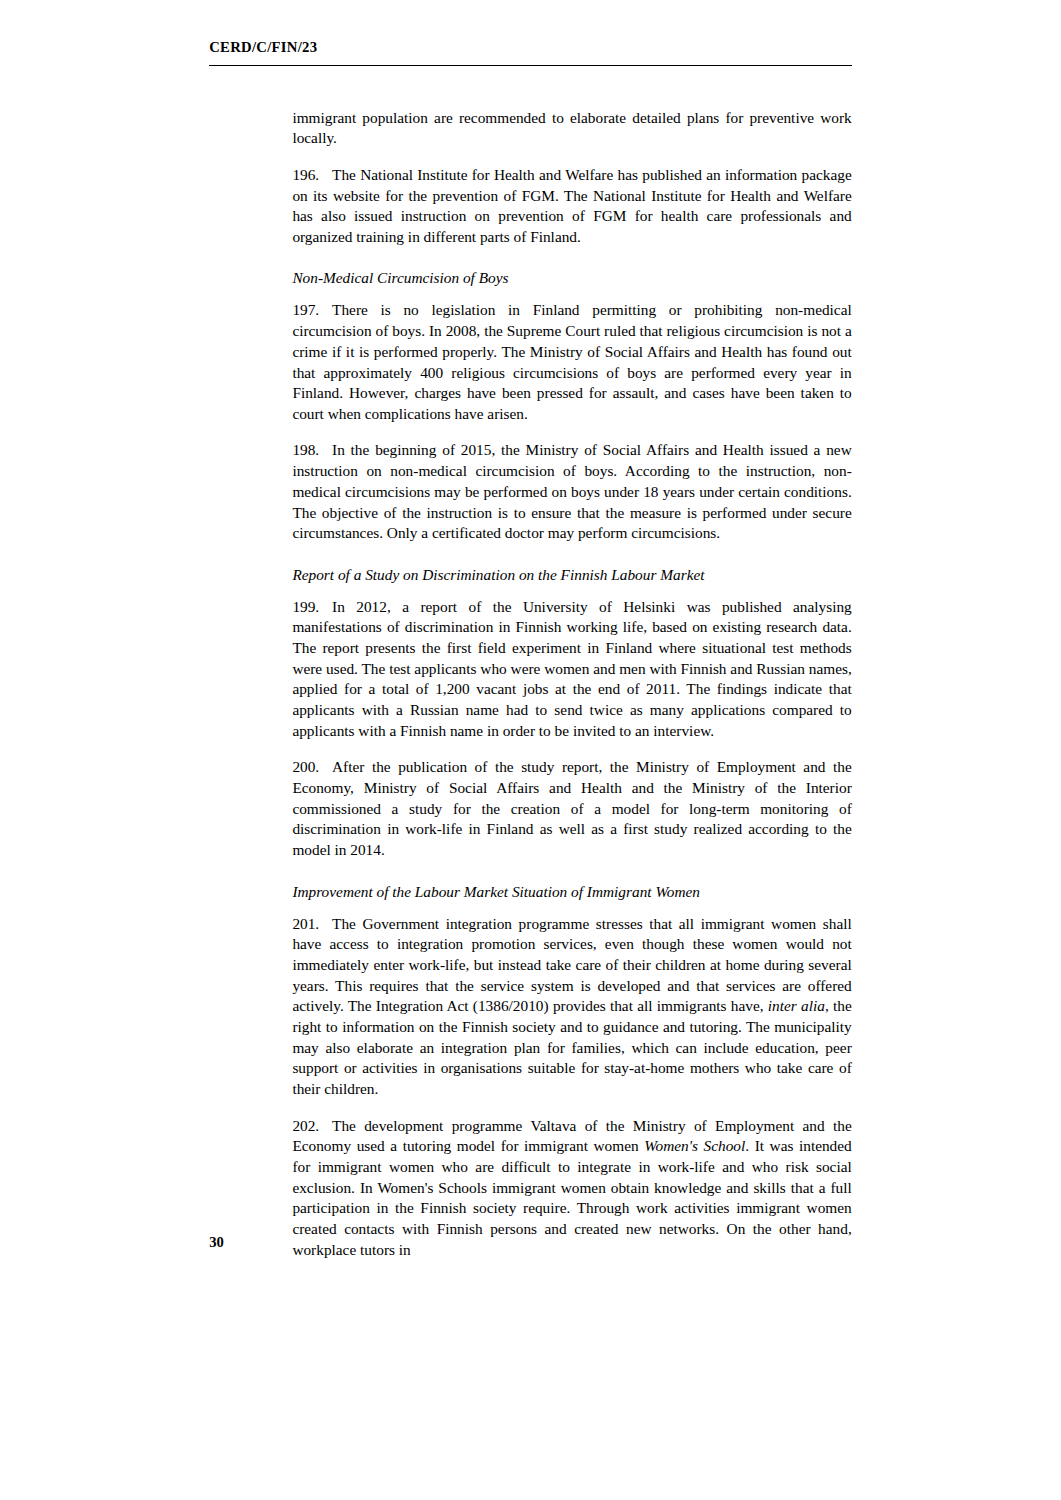CERD/C/FIN/23
immigrant population are recommended to elaborate detailed plans for preventive work locally.
196. The National Institute for Health and Welfare has published an information package on its website for the prevention of FGM. The National Institute for Health and Welfare has also issued instruction on prevention of FGM for health care professionals and organized training in different parts of Finland.
Non-Medical Circumcision of Boys
197. There is no legislation in Finland permitting or prohibiting non-medical circumcision of boys. In 2008, the Supreme Court ruled that religious circumcision is not a crime if it is performed properly. The Ministry of Social Affairs and Health has found out that approximately 400 religious circumcisions of boys are performed every year in Finland. However, charges have been pressed for assault, and cases have been taken to court when complications have arisen.
198. In the beginning of 2015, the Ministry of Social Affairs and Health issued a new instruction on non-medical circumcision of boys. According to the instruction, non-medical circumcisions may be performed on boys under 18 years under certain conditions. The objective of the instruction is to ensure that the measure is performed under secure circumstances. Only a certificated doctor may perform circumcisions.
Report of a Study on Discrimination on the Finnish Labour Market
199. In 2012, a report of the University of Helsinki was published analysing manifestations of discrimination in Finnish working life, based on existing research data. The report presents the first field experiment in Finland where situational test methods were used. The test applicants who were women and men with Finnish and Russian names, applied for a total of 1,200 vacant jobs at the end of 2011. The findings indicate that applicants with a Russian name had to send twice as many applications compared to applicants with a Finnish name in order to be invited to an interview.
200. After the publication of the study report, the Ministry of Employment and the Economy, Ministry of Social Affairs and Health and the Ministry of the Interior commissioned a study for the creation of a model for long-term monitoring of discrimination in work-life in Finland as well as a first study realized according to the model in 2014.
Improvement of the Labour Market Situation of Immigrant Women
201. The Government integration programme stresses that all immigrant women shall have access to integration promotion services, even though these women would not immediately enter work-life, but instead take care of their children at home during several years. This requires that the service system is developed and that services are offered actively. The Integration Act (1386/2010) provides that all immigrants have, inter alia, the right to information on the Finnish society and to guidance and tutoring. The municipality may also elaborate an integration plan for families, which can include education, peer support or activities in organisations suitable for stay-at-home mothers who take care of their children.
202. The development programme Valtava of the Ministry of Employment and the Economy used a tutoring model for immigrant women Women's School. It was intended for immigrant women who are difficult to integrate in work-life and who risk social exclusion. In Women's Schools immigrant women obtain knowledge and skills that a full participation in the Finnish society require. Through work activities immigrant women created contacts with Finnish persons and created new networks. On the other hand, workplace tutors in
30